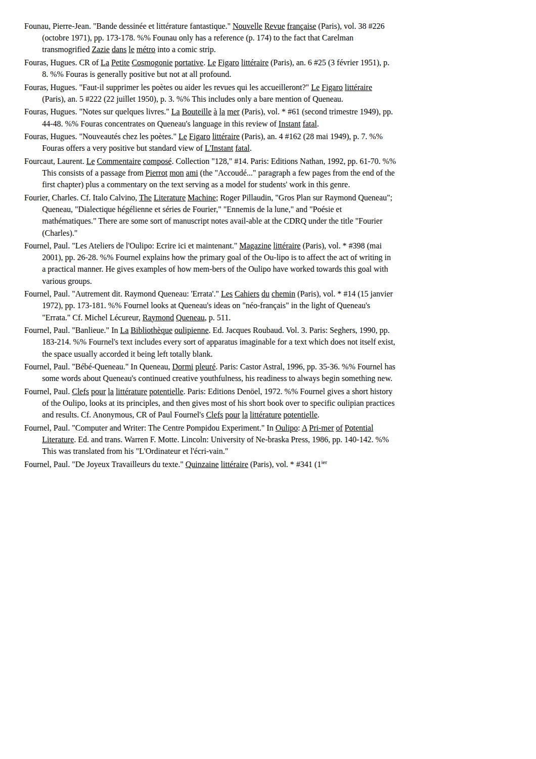Founau, Pierre-Jean. "Bande dessinée et littérature fantastique." Nouvelle Revue française (Paris), vol. 38 #226 (octobre 1971), pp. 173-178. %% Founau only has a reference (p. 174) to the fact that Carelman transmogrified Zazie dans le métro into a comic strip.
Fouras, Hugues. CR of La Petite Cosmogonie portative. Le Figaro littéraire (Paris), an. 6 #25 (3 février 1951), p. 8. %% Fouras is generally positive but not at all profound.
Fouras, Hugues. "Faut-il supprimer les poètes ou aider les revues qui les accueilleront?" Le Figaro littéraire (Paris), an. 5 #222 (22 juillet 1950), p. 3. %% This includes only a bare mention of Queneau.
Fouras, Hugues. "Notes sur quelques livres." La Bouteille à la mer (Paris), vol. * #61 (second trimestre 1949), pp. 44-48. %% Fouras concentrates on Queneau's language in this review of Instant fatal.
Fouras, Hugues. "Nouveautés chez les poètes." Le Figaro littéraire (Paris), an. 4 #162 (28 mai 1949), p. 7. %% Fouras offers a very positive but standard view of L'Instant fatal.
Fourcaut, Laurent. Le Commentaire composé. Collection "128," #14. Paris: Editions Nathan, 1992, pp. 61-70. %% This consists of a passage from Pierrot mon ami (the "Accoudé..." paragraph a few pages from the end of the first chapter) plus a commentary on the text serving as a model for students' work in this genre.
Fourier, Charles. Cf. Italo Calvino, The Literature Machine; Roger Pillaudin, "Gros Plan sur Raymond Queneau"; Queneau, "Dialectique hégélienne et séries de Fourier," "Ennemis de la lune," and "Poésie et mathématiques." There are some sort of manuscript notes avail-able at the CDRQ under the title "Fourier (Charles)."
Fournel, Paul. "Les Ateliers de l'Oulipo: Ecrire ici et maintenant." Magazine littéraire (Paris), vol. * #398 (mai 2001), pp. 26-28. %% Fournel explains how the primary goal of the Ou-lipo is to affect the act of writing in a practical manner. He gives examples of how mem-bers of the Oulipo have worked towards this goal with various groups.
Fournel, Paul. "Autrement dit. Raymond Queneau: 'Errata'." Les Cahiers du chemin (Paris), vol. * #14 (15 janvier 1972), pp. 173-181. %% Fournel looks at Queneau's ideas on "néo-français" in the light of Queneau's "Errata." Cf. Michel Lécureur, Raymond Queneau, p. 511.
Fournel, Paul. "Banlieue." In La Bibliothèque oulipienne. Ed. Jacques Roubaud. Vol. 3. Paris: Seghers, 1990, pp. 183-214. %% Fournel's text includes every sort of apparatus imaginable for a text which does not itself exist, the space usually accorded it being left totally blank.
Fournel, Paul. "Bébé-Queneau." In Queneau, Dormi pleuré. Paris: Castor Astral, 1996, pp. 35-36. %% Fournel has some words about Queneau's continued creative youthfulness, his readiness to always begin something new.
Fournel, Paul. Clefs pour la littérature potentielle. Paris: Editions Denöel, 1972. %% Fournel gives a short history of the Oulipo, looks at its principles, and then gives most of his short book over to specific oulipian practices and results. Cf. Anonymous, CR of Paul Fournel's Clefs pour la littérature potentielle.
Fournel, Paul. "Computer and Writer: The Centre Pompidou Experiment." In Oulipo: A Pri-mer of Potential Literature. Ed. and trans. Warren F. Motte. Lincoln: University of Ne-braska Press, 1986, pp. 140-142. %% This was translated from his "L'Ordinateur et l'écri-vain."
Fournel, Paul. "De Joyeux Travailleurs du texte." Quinzaine littéraire (Paris), vol. * #341 (1ier